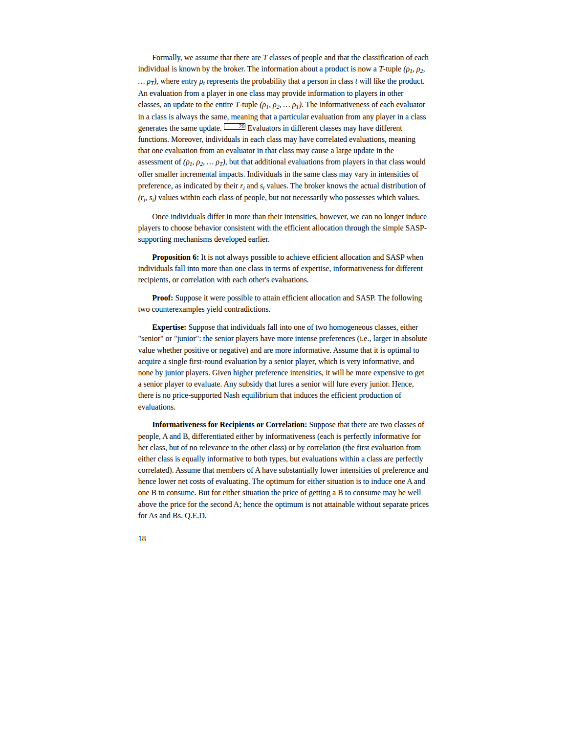Formally, we assume that there are T classes of people and that the classification of each individual is known by the broker. The information about a product is now a T-tuple (ρ1, ρ2, … ρT), where entry ρt represents the probability that a person in class t will like the product. An evaluation from a player in one class may provide information to players in other classes, an update to the entire T-tuple (ρ1, ρ2, … ρT). The informativeness of each evaluator in a class is always the same, meaning that a particular evaluation from any player in a class generates the same update. 20 Evaluators in different classes may have different functions. Moreover, individuals in each class may have correlated evaluations, meaning that one evaluation from an evaluator in that class may cause a large update in the assessment of (ρ1, ρ2, … ρT), but that additional evaluations from players in that class would offer smaller incremental impacts. Individuals in the same class may vary in intensities of preference, as indicated by their ri and si values. The broker knows the actual distribution of (ri, si) values within each class of people, but not necessarily who possesses which values.
Once individuals differ in more than their intensities, however, we can no longer induce players to choose behavior consistent with the efficient allocation through the simple SASP-supporting mechanisms developed earlier.
Proposition 6: It is not always possible to achieve efficient allocation and SASP when individuals fall into more than one class in terms of expertise, informativeness for different recipients, or correlation with each other's evaluations.
Proof: Suppose it were possible to attain efficient allocation and SASP. The following two counterexamples yield contradictions.
Expertise: Suppose that individuals fall into one of two homogeneous classes, either "senior" or "junior": the senior players have more intense preferences (i.e., larger in absolute value whether positive or negative) and are more informative. Assume that it is optimal to acquire a single first-round evaluation by a senior player, which is very informative, and none by junior players. Given higher preference intensities, it will be more expensive to get a senior player to evaluate. Any subsidy that lures a senior will lure every junior. Hence, there is no price-supported Nash equilibrium that induces the efficient production of evaluations.
Informativeness for Recipients or Correlation: Suppose that there are two classes of people, A and B, differentiated either by informativeness (each is perfectly informative for her class, but of no relevance to the other class) or by correlation (the first evaluation from either class is equally informative to both types, but evaluations within a class are perfectly correlated). Assume that members of A have substantially lower intensities of preference and hence lower net costs of evaluating. The optimum for either situation is to induce one A and one B to consume. But for either situation the price of getting a B to consume may be well above the price for the second A; hence the optimum is not attainable without separate prices for As and Bs. Q.E.D.
18